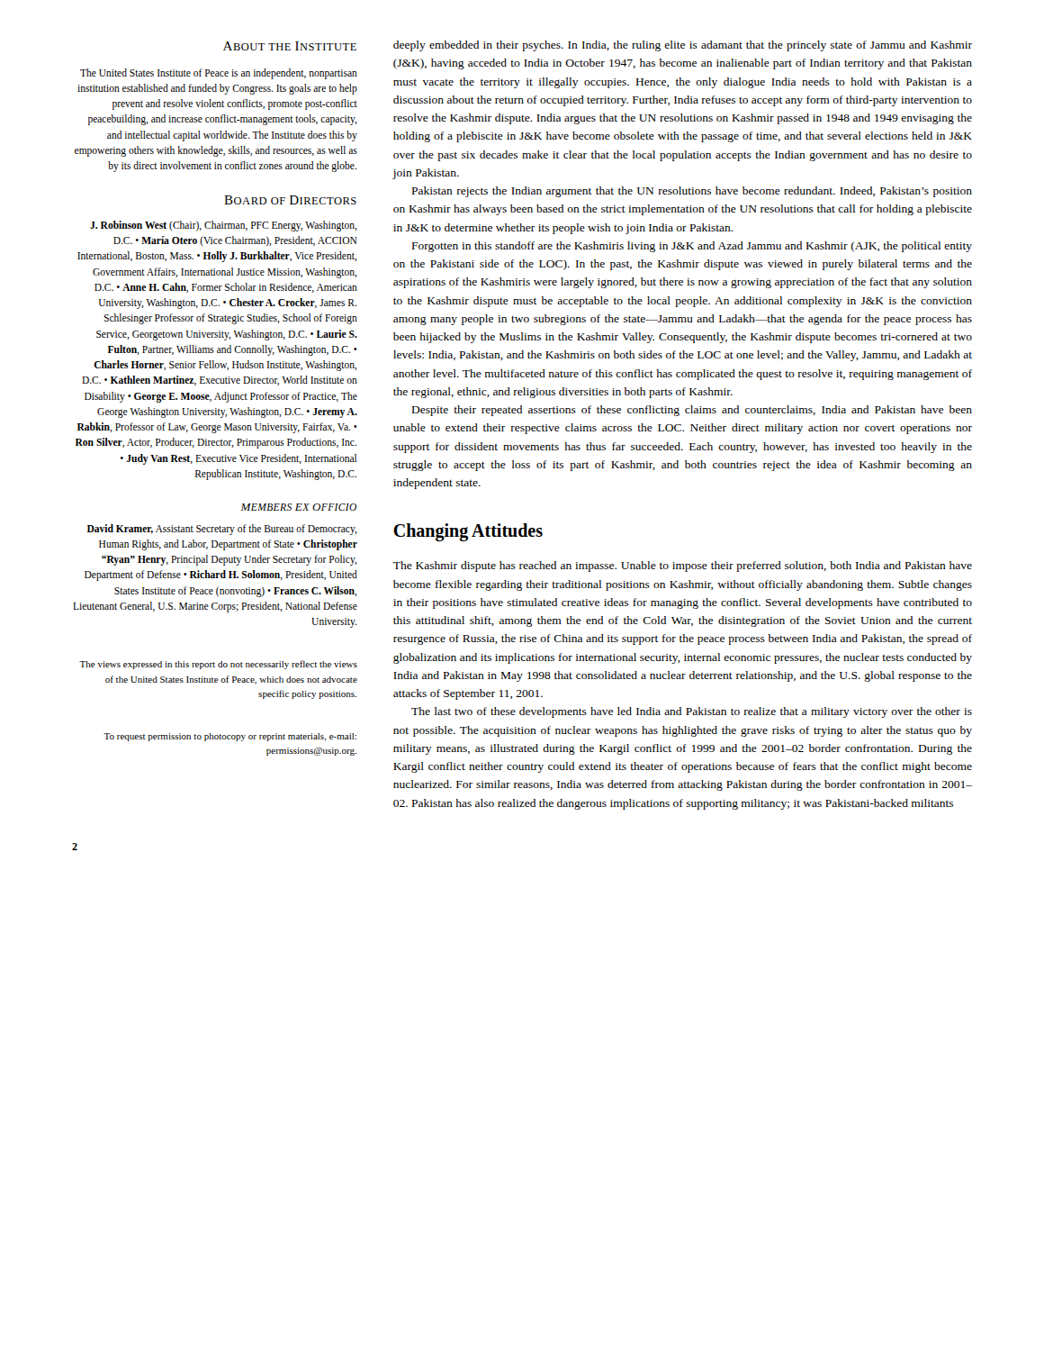ABOUT THE INSTITUTE
The United States Institute of Peace is an independent, nonpartisan institution established and funded by Congress. Its goals are to help prevent and resolve violent conflicts, promote post-conflict peacebuilding, and increase conflict-management tools, capacity, and intellectual capital worldwide. The Institute does this by empowering others with knowledge, skills, and resources, as well as by its direct involvement in conflict zones around the globe.
BOARD OF DIRECTORS
J. Robinson West (Chair), Chairman, PFC Energy, Washington, D.C. • María Otero (Vice Chairman), President, ACCION International, Boston, Mass. • Holly J. Burkhalter, Vice President, Government Affairs, International Justice Mission, Washington, D.C. • Anne H. Cahn, Former Scholar in Residence, American University, Washington, D.C. • Chester A. Crocker, James R. Schlesinger Professor of Strategic Studies, School of Foreign Service, Georgetown University, Washington, D.C. • Laurie S. Fulton, Partner, Williams and Connolly, Washington, D.C. • Charles Horner, Senior Fellow, Hudson Institute, Washington, D.C. • Kathleen Martinez, Executive Director, World Institute on Disability • George E. Moose, Adjunct Professor of Practice, The George Washington University, Washington, D.C. • Jeremy A. Rabkin, Professor of Law, George Mason University, Fairfax, Va. • Ron Silver, Actor, Producer, Director, Primparous Productions, Inc. • Judy Van Rest, Executive Vice President, International Republican Institute, Washington, D.C.
MEMBERS EX OFFICIO
David Kramer, Assistant Secretary of the Bureau of Democracy, Human Rights, and Labor, Department of State • Christopher “Ryan” Henry, Principal Deputy Under Secretary for Policy, Department of Defense • Richard H. Solomon, President, United States Institute of Peace (nonvoting) • Frances C. Wilson, Lieutenant General, U.S. Marine Corps; President, National Defense University.
The views expressed in this report do not necessarily reflect the views of the United States Institute of Peace, which does not advocate specific policy positions.
To request permission to photocopy or reprint materials, e-mail: permissions@usip.org.
deeply embedded in their psyches. In India, the ruling elite is adamant that the princely state of Jammu and Kashmir (J&K), having acceded to India in October 1947, has become an inalienable part of Indian territory and that Pakistan must vacate the territory it illegally occupies. Hence, the only dialogue India needs to hold with Pakistan is a discussion about the return of occupied territory. Further, India refuses to accept any form of third-party intervention to resolve the Kashmir dispute. India argues that the UN resolutions on Kashmir passed in 1948 and 1949 envisaging the holding of a plebiscite in J&K have become obsolete with the passage of time, and that several elections held in J&K over the past six decades make it clear that the local population accepts the Indian government and has no desire to join Pakistan.
Pakistan rejects the Indian argument that the UN resolutions have become redundant. Indeed, Pakistan’s position on Kashmir has always been based on the strict implementation of the UN resolutions that call for holding a plebiscite in J&K to determine whether its people wish to join India or Pakistan.
Forgotten in this standoff are the Kashmiris living in J&K and Azad Jammu and Kashmir (AJK, the political entity on the Pakistani side of the LOC). In the past, the Kashmir dispute was viewed in purely bilateral terms and the aspirations of the Kashmiris were largely ignored, but there is now a growing appreciation of the fact that any solution to the Kashmir dispute must be acceptable to the local people. An additional complexity in J&K is the conviction among many people in two subregions of the state—Jammu and Ladakh—that the agenda for the peace process has been hijacked by the Muslims in the Kashmir Valley. Consequently, the Kashmir dispute becomes tri-cornered at two levels: India, Pakistan, and the Kashmiris on both sides of the LOC at one level; and the Valley, Jammu, and Ladakh at another level. The multifaceted nature of this conflict has complicated the quest to resolve it, requiring management of the regional, ethnic, and religious diversities in both parts of Kashmir.
Despite their repeated assertions of these conflicting claims and counterclaims, India and Pakistan have been unable to extend their respective claims across the LOC. Neither direct military action nor covert operations nor support for dissident movements has thus far succeeded. Each country, however, has invested too heavily in the struggle to accept the loss of its part of Kashmir, and both countries reject the idea of Kashmir becoming an independent state.
Changing Attitudes
The Kashmir dispute has reached an impasse. Unable to impose their preferred solution, both India and Pakistan have become flexible regarding their traditional positions on Kashmir, without officially abandoning them. Subtle changes in their positions have stimulated creative ideas for managing the conflict. Several developments have contributed to this attitudinal shift, among them the end of the Cold War, the disintegration of the Soviet Union and the current resurgence of Russia, the rise of China and its support for the peace process between India and Pakistan, the spread of globalization and its implications for international security, internal economic pressures, the nuclear tests conducted by India and Pakistan in May 1998 that consolidated a nuclear deterrent relationship, and the U.S. global response to the attacks of September 11, 2001.
The last two of these developments have led India and Pakistan to realize that a military victory over the other is not possible. The acquisition of nuclear weapons has highlighted the grave risks of trying to alter the status quo by military means, as illustrated during the Kargil conflict of 1999 and the 2001–02 border confrontation. During the Kargil conflict neither country could extend its theater of operations because of fears that the conflict might become nuclearized. For similar reasons, India was deterred from attacking Pakistan during the border confrontation in 2001–02. Pakistan has also realized the dangerous implications of supporting militancy; it was Pakistani-backed militants
2